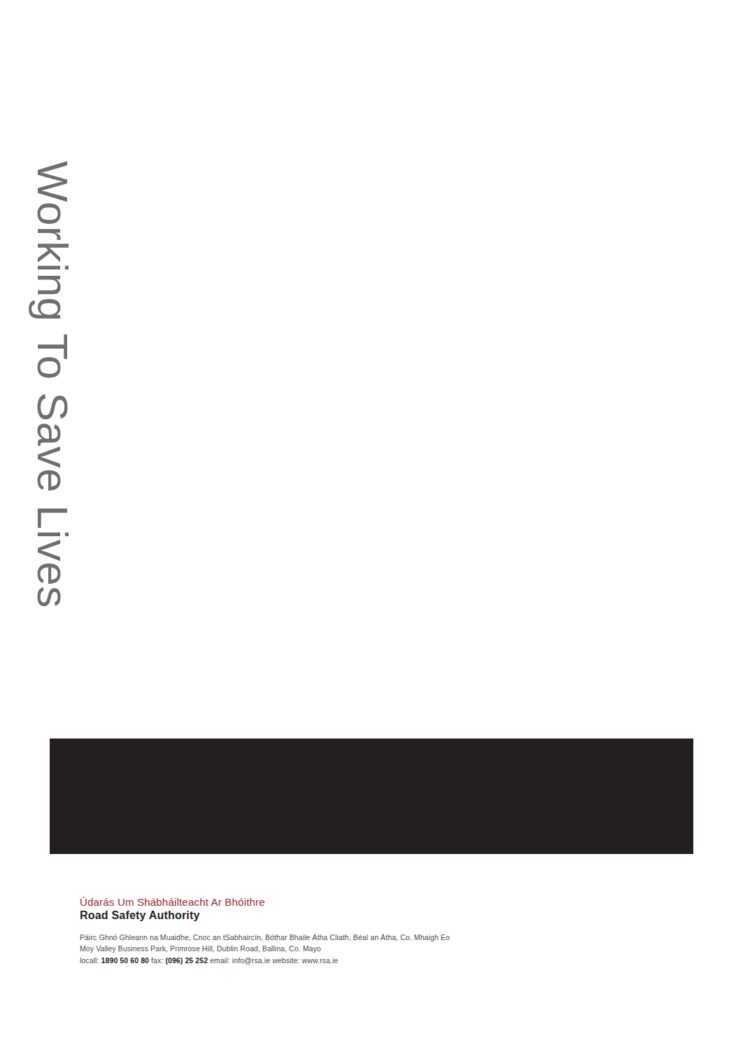Working To Save Lives
Údarás Um Shábháilteacht Ar Bhóithre
Road Safety Authority
Páirc Ghnó Ghleann na Muaidhe, Cnoc an tSabhaircín, Bóthar Bhaile Átha Cliath, Béal an Átha, Co. Mhaigh Eo
Moy Valley Business Park, Primrose Hill, Dublin Road, Ballina, Co. Mayo
locall: 1890 50 60 80 fax: (096) 25 252 email: info@rsa.ie website: www.rsa.ie